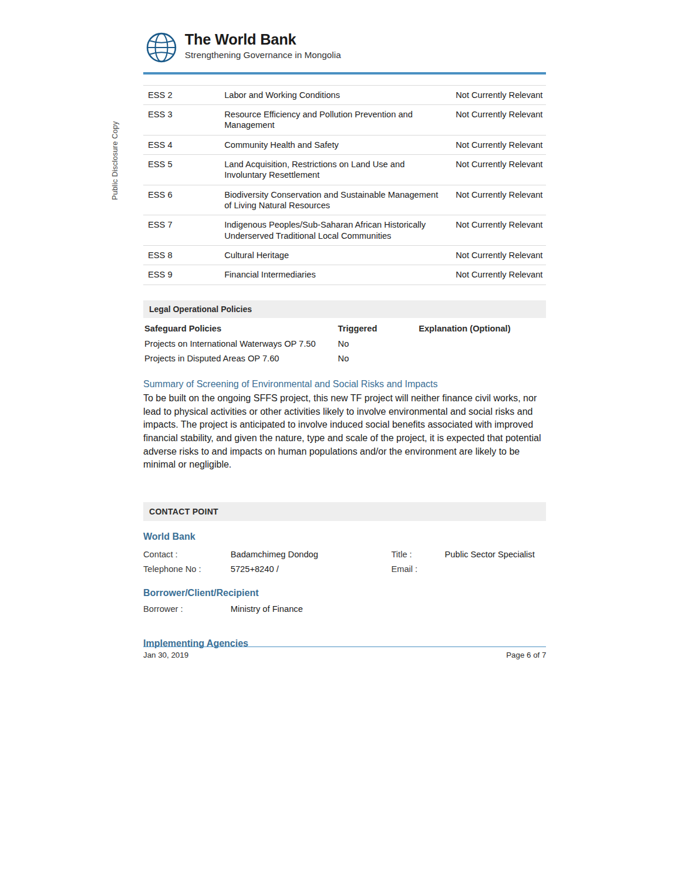Public Disclosure Copy
The World Bank
Strengthening Governance in Mongolia
| ESS 2 | Labor and Working Conditions | Not Currently Relevant |
| ESS 3 | Resource Efficiency and Pollution Prevention and Management | Not Currently Relevant |
| ESS 4 | Community Health and Safety | Not Currently Relevant |
| ESS 5 | Land Acquisition, Restrictions on Land Use and Involuntary Resettlement | Not Currently Relevant |
| ESS 6 | Biodiversity Conservation and Sustainable Management of Living Natural Resources | Not Currently Relevant |
| ESS 7 | Indigenous Peoples/Sub-Saharan African Historically Underserved Traditional Local Communities | Not Currently Relevant |
| ESS 8 | Cultural Heritage | Not Currently Relevant |
| ESS 9 | Financial Intermediaries | Not Currently Relevant |
Legal Operational Policies
| Safeguard Policies | Triggered | Explanation (Optional) |
| --- | --- | --- |
| Projects on International Waterways OP 7.50 | No | |
| Projects in Disputed Areas OP 7.60 | No | |
Summary of Screening of Environmental and Social Risks and Impacts
To be built on the ongoing SFFS project, this new TF project will neither finance civil works, nor lead to physical activities or other activities likely to involve environmental and social risks and impacts. The project is anticipated to involve induced social benefits associated with improved financial stability, and given the nature, type and scale of the project, it is expected that potential adverse risks to and impacts on human populations and/or the environment are likely to be minimal or negligible.
CONTACT POINT
World Bank
| Contact : | Badamchimeg Dondog | Title : | Public Sector Specialist |
| Telephone No : | 5725+8240 / | Email : | |
Borrower/Client/Recipient
Borrower : Ministry of Finance
Implementing Agencies
Jan 30, 2019
Page 6 of 7